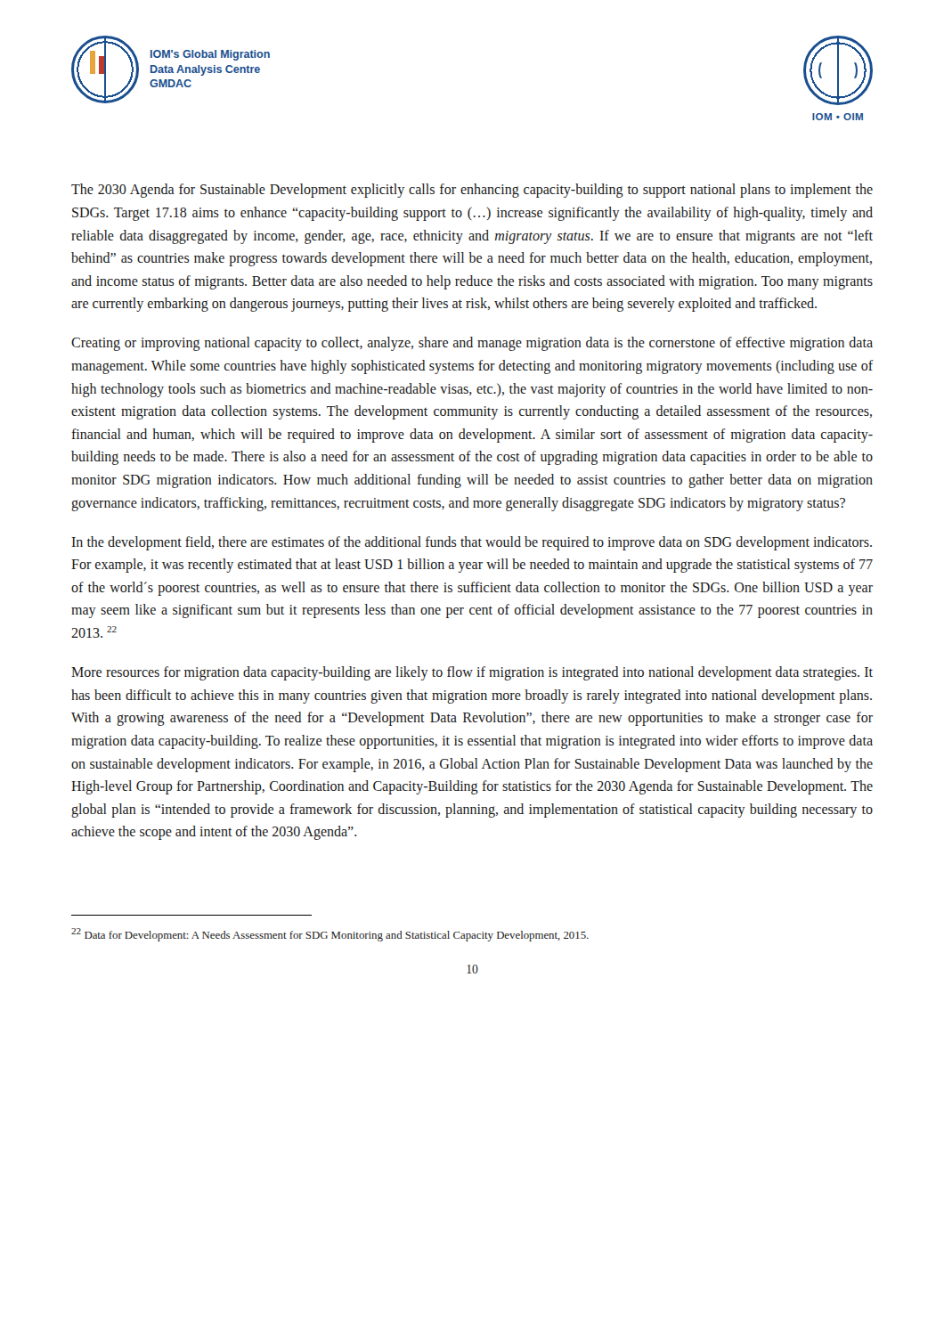IOM's Global Migration
Data Analysis Centre
GMDAC
IOM • OIM
The 2030 Agenda for Sustainable Development explicitly calls for enhancing capacity-building to support national plans to implement the SDGs. Target 17.18 aims to enhance “capacity-building support to (…) increase significantly the availability of high-quality, timely and reliable data disaggregated by income, gender, age, race, ethnicity and migratory status. If we are to ensure that migrants are not “left behind” as countries make progress towards development there will be a need for much better data on the health, education, employment, and income status of migrants. Better data are also needed to help reduce the risks and costs associated with migration. Too many migrants are currently embarking on dangerous journeys, putting their lives at risk, whilst others are being severely exploited and trafficked.
Creating or improving national capacity to collect, analyze, share and manage migration data is the cornerstone of effective migration data management. While some countries have highly sophisticated systems for detecting and monitoring migratory movements (including use of high technology tools such as biometrics and machine-readable visas, etc.), the vast majority of countries in the world have limited to non-existent migration data collection systems. The development community is currently conducting a detailed assessment of the resources, financial and human, which will be required to improve data on development. A similar sort of assessment of migration data capacity-building needs to be made. There is also a need for an assessment of the cost of upgrading migration data capacities in order to be able to monitor SDG migration indicators. How much additional funding will be needed to assist countries to gather better data on migration governance indicators, trafficking, remittances, recruitment costs, and more generally disaggregate SDG indicators by migratory status?
In the development field, there are estimates of the additional funds that would be required to improve data on SDG development indicators. For example, it was recently estimated that at least USD 1 billion a year will be needed to maintain and upgrade the statistical systems of 77 of the world´s poorest countries, as well as to ensure that there is sufficient data collection to monitor the SDGs. One billion USD a year may seem like a significant sum but it represents less than one per cent of official development assistance to the 77 poorest countries in 2013. 22
More resources for migration data capacity-building are likely to flow if migration is integrated into national development data strategies. It has been difficult to achieve this in many countries given that migration more broadly is rarely integrated into national development plans. With a growing awareness of the need for a “Development Data Revolution”, there are new opportunities to make a stronger case for migration data capacity-building. To realize these opportunities, it is essential that migration is integrated into wider efforts to improve data on sustainable development indicators. For example, in 2016, a Global Action Plan for Sustainable Development Data was launched by the High-level Group for Partnership, Coordination and Capacity-Building for statistics for the 2030 Agenda for Sustainable Development. The global plan is “intended to provide a framework for discussion, planning, and implementation of statistical capacity building necessary to achieve the scope and intent of the 2030 Agenda”.
22 Data for Development: A Needs Assessment for SDG Monitoring and Statistical Capacity Development, 2015.
10